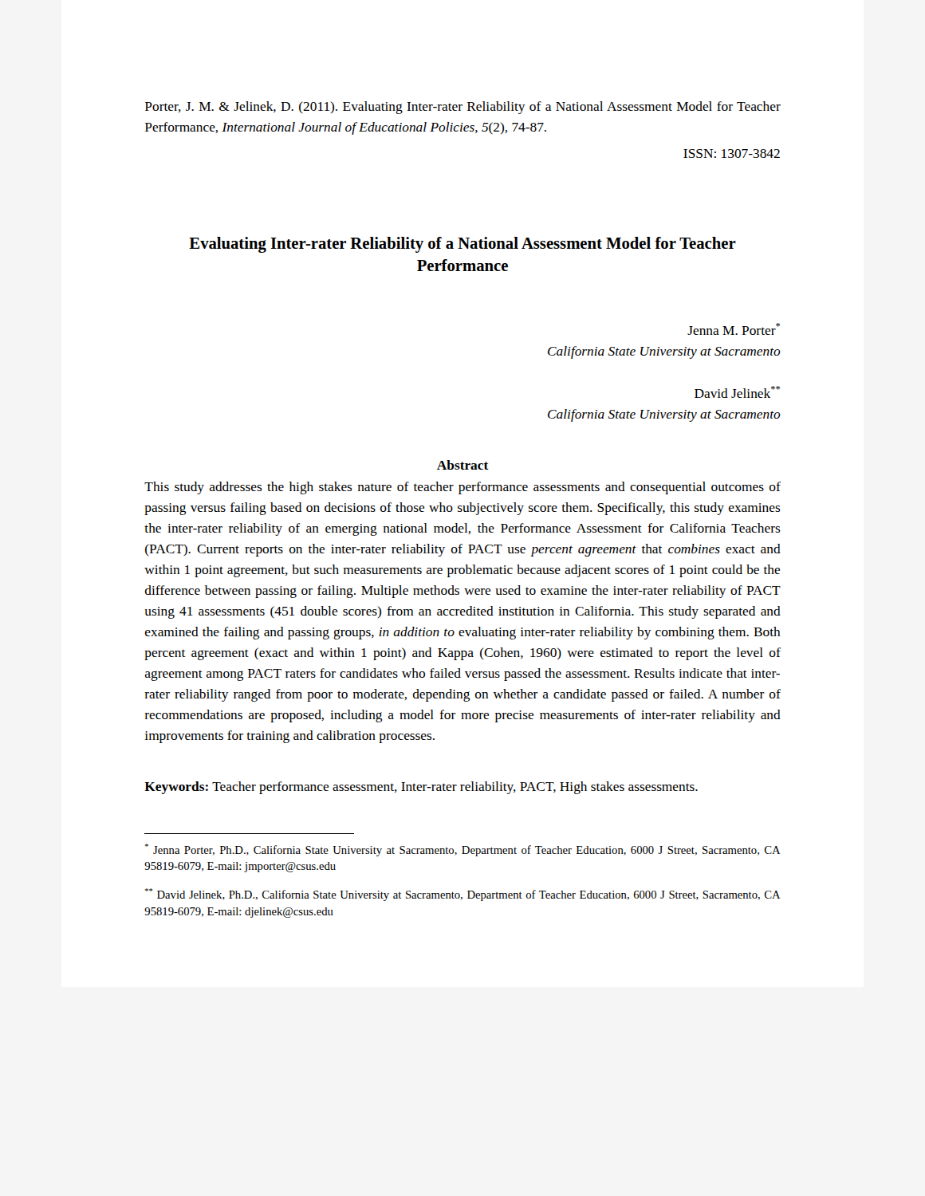Porter, J. M. & Jelinek, D. (2011). Evaluating Inter-rater Reliability of a National Assessment Model for Teacher Performance, International Journal of Educational Policies, 5(2), 74-87.
ISSN: 1307-3842
Evaluating Inter-rater Reliability of a National Assessment Model for Teacher Performance
Jenna M. Porter* California State University at Sacramento
David Jelinek** California State University at Sacramento
Abstract
This study addresses the high stakes nature of teacher performance assessments and consequential outcomes of passing versus failing based on decisions of those who subjectively score them. Specifically, this study examines the inter-rater reliability of an emerging national model, the Performance Assessment for California Teachers (PACT). Current reports on the inter-rater reliability of PACT use percent agreement that combines exact and within 1 point agreement, but such measurements are problematic because adjacent scores of 1 point could be the difference between passing or failing. Multiple methods were used to examine the inter-rater reliability of PACT using 41 assessments (451 double scores) from an accredited institution in California. This study separated and examined the failing and passing groups, in addition to evaluating inter-rater reliability by combining them. Both percent agreement (exact and within 1 point) and Kappa (Cohen, 1960) were estimated to report the level of agreement among PACT raters for candidates who failed versus passed the assessment. Results indicate that inter-rater reliability ranged from poor to moderate, depending on whether a candidate passed or failed. A number of recommendations are proposed, including a model for more precise measurements of inter-rater reliability and improvements for training and calibration processes.
Keywords: Teacher performance assessment, Inter-rater reliability, PACT, High stakes assessments.
* Jenna Porter, Ph.D., California State University at Sacramento, Department of Teacher Education, 6000 J Street, Sacramento, CA 95819-6079, E-mail: jmporter@csus.edu
** David Jelinek, Ph.D., California State University at Sacramento, Department of Teacher Education, 6000 J Street, Sacramento, CA 95819-6079, E-mail: djelinek@csus.edu